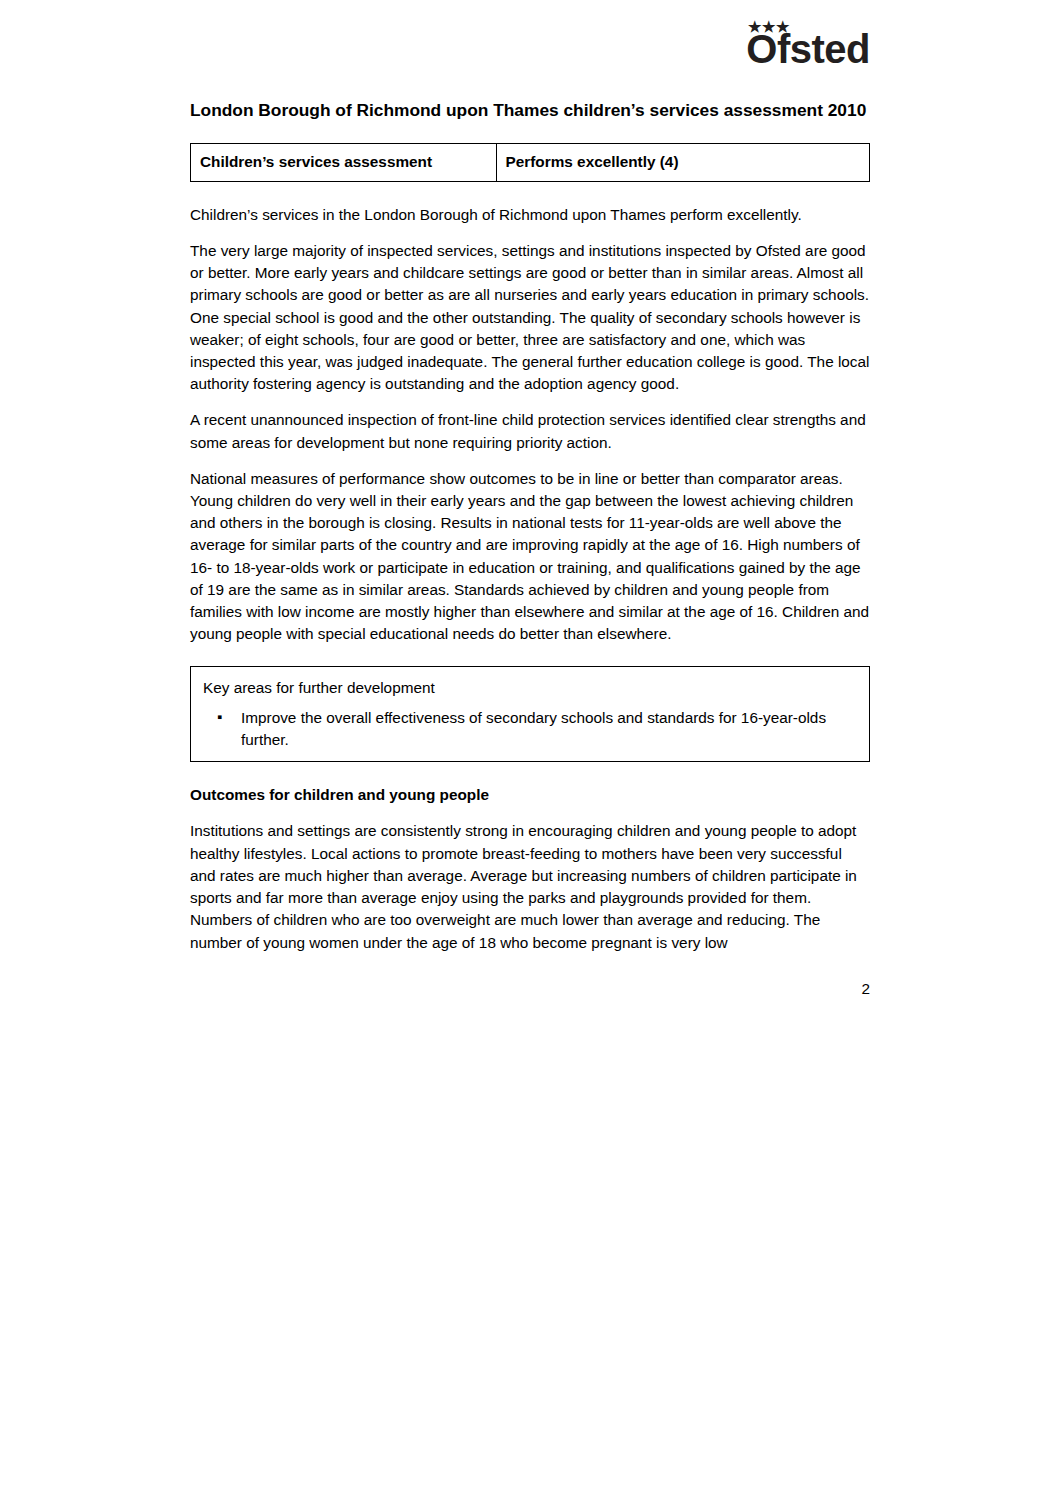★★★Ofsted
London Borough of Richmond upon Thames children’s services assessment 2010
| Children’s services assessment | Performs excellently (4) |
Children’s services in the London Borough of Richmond upon Thames perform excellently.
The very large majority of inspected services, settings and institutions inspected by Ofsted are good or better. More early years and childcare settings are good or better than in similar areas. Almost all primary schools are good or better as are all nurseries and early years education in primary schools. One special school is good and the other outstanding. The quality of secondary schools however is weaker; of eight schools, four are good or better, three are satisfactory and one, which was inspected this year, was judged inadequate. The general further education college is good. The local authority fostering agency is outstanding and the adoption agency good.
A recent unannounced inspection of front-line child protection services identified clear strengths and some areas for development but none requiring priority action.
National measures of performance show outcomes to be in line or better than comparator areas. Young children do very well in their early years and the gap between the lowest achieving children and others in the borough is closing. Results in national tests for 11-year-olds are well above the average for similar parts of the country and are improving rapidly at the age of 16. High numbers of 16- to 18-year-olds work or participate in education or training, and qualifications gained by the age of 19 are the same as in similar areas. Standards achieved by children and young people from families with low income are mostly higher than elsewhere and similar at the age of 16. Children and young people with special educational needs do better than elsewhere.
Key areas for further development
Improve the overall effectiveness of secondary schools and standards for 16-year-olds further.
Outcomes for children and young people
Institutions and settings are consistently strong in encouraging children and young people to adopt healthy lifestyles. Local actions to promote breast-feeding to mothers have been very successful and rates are much higher than average. Average but increasing numbers of children participate in sports and far more than average enjoy using the parks and playgrounds provided for them. Numbers of children who are too overweight are much lower than average and reducing. The number of young women under the age of 18 who become pregnant is very low
2